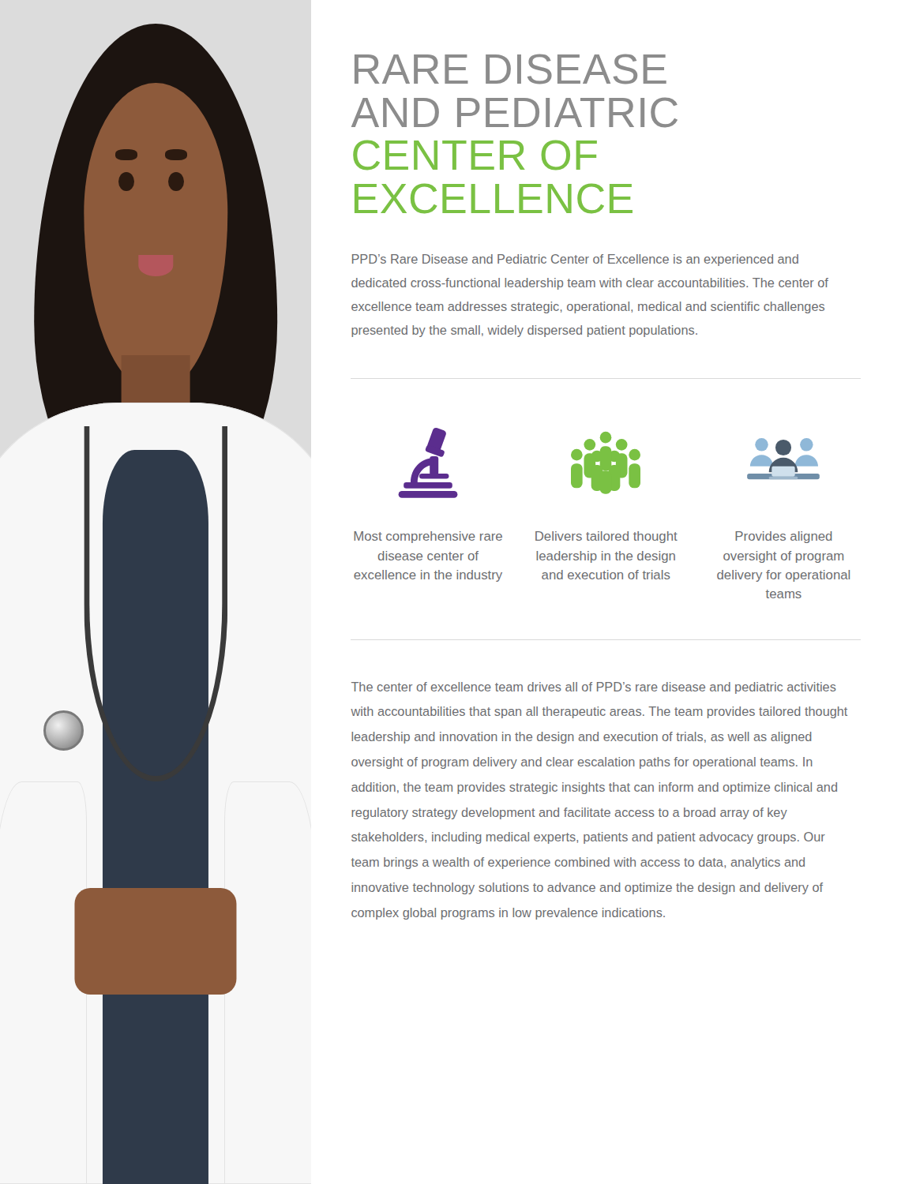Rare Disease
and Pediatric Center of
Excellence
PPD’s Rare Disease and Pediatric Center of Excellence is an experienced and dedicated cross-functional leadership team with clear accountabilities. The center of excellence team addresses strategic, operational, medical and scientific challenges presented by the small, widely dispersed patient populations.
Most comprehensive rare disease center of excellence in the industry
Delivers tailored thought leadership in the design and execution of trials
Provides aligned oversight of program delivery for operational teams
The center of excellence team drives all of PPD’s rare disease and pediatric activities with accountabilities that span all therapeutic areas. The team provides tailored thought leadership and innovation in the design and execution of trials, as well as aligned oversight of program delivery and clear escalation paths for operational teams. In addition, the team provides strategic insights that can inform and optimize clinical and regulatory strategy development and facilitate access to a broad array of key stakeholders, including medical experts, patients and patient advocacy groups. Our team brings a wealth of experience combined with access to data, analytics and innovative technology solutions to advance and optimize the design and delivery of complex global programs in low prevalence indications.